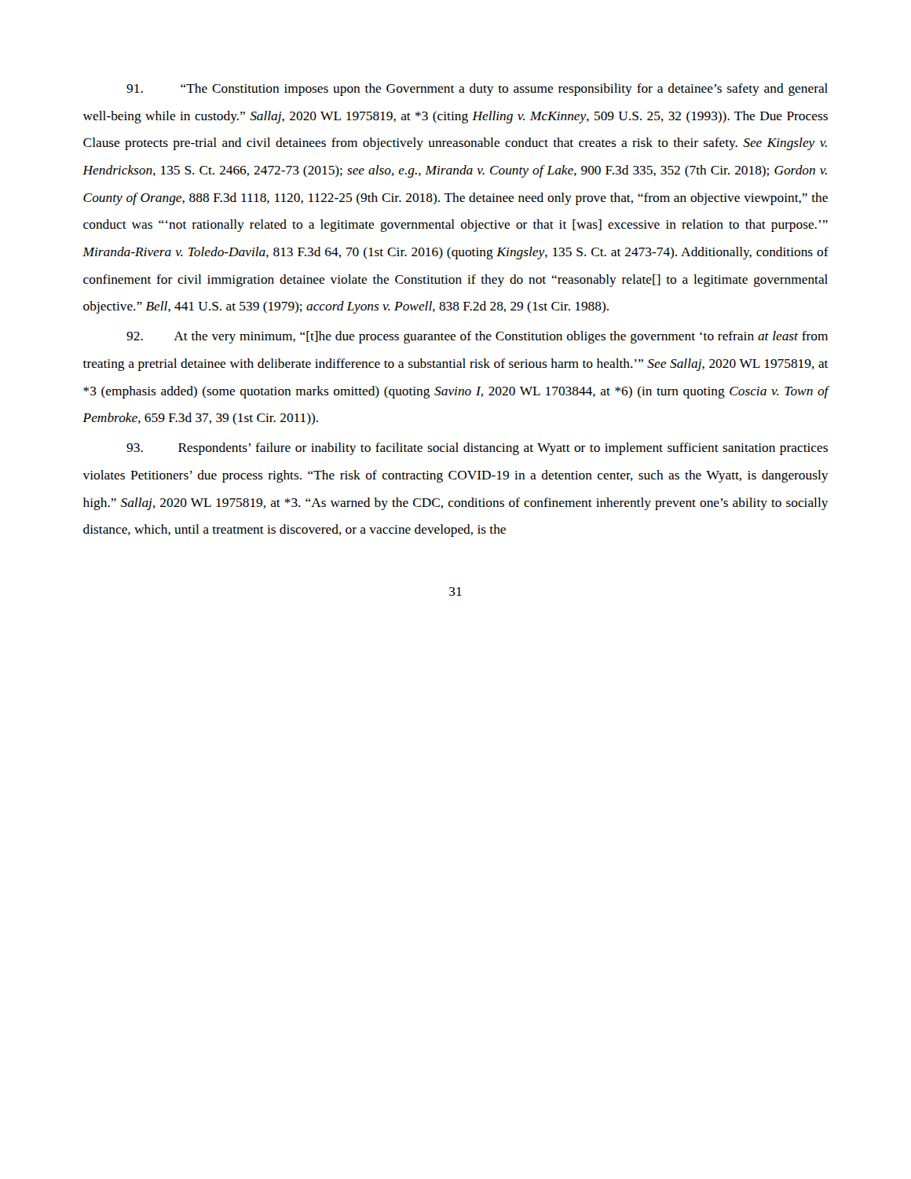91. “The Constitution imposes upon the Government a duty to assume responsibility for a detainee’s safety and general well-being while in custody.” Sallaj, 2020 WL 1975819, at *3 (citing Helling v. McKinney, 509 U.S. 25, 32 (1993)). The Due Process Clause protects pre-trial and civil detainees from objectively unreasonable conduct that creates a risk to their safety. See Kingsley v. Hendrickson, 135 S. Ct. 2466, 2472-73 (2015); see also, e.g., Miranda v. County of Lake, 900 F.3d 335, 352 (7th Cir. 2018); Gordon v. County of Orange, 888 F.3d 1118, 1120, 1122-25 (9th Cir. 2018). The detainee need only prove that, “from an objective viewpoint,” the conduct was “‘not rationally related to a legitimate governmental objective or that it [was] excessive in relation to that purpose.’” Miranda-Rivera v. Toledo-Davila, 813 F.3d 64, 70 (1st Cir. 2016) (quoting Kingsley, 135 S. Ct. at 2473-74). Additionally, conditions of confinement for civil immigration detainee violate the Constitution if they do not “reasonably relate[] to a legitimate governmental objective.” Bell, 441 U.S. at 539 (1979); accord Lyons v. Powell, 838 F.2d 28, 29 (1st Cir. 1988).
92. At the very minimum, “[t]he due process guarantee of the Constitution obliges the government ‘to refrain at least from treating a pretrial detainee with deliberate indifference to a substantial risk of serious harm to health.’” See Sallaj, 2020 WL 1975819, at *3 (emphasis added) (some quotation marks omitted) (quoting Savino I, 2020 WL 1703844, at *6) (in turn quoting Coscia v. Town of Pembroke, 659 F.3d 37, 39 (1st Cir. 2011)).
93. Respondents’ failure or inability to facilitate social distancing at Wyatt or to implement sufficient sanitation practices violates Petitioners’ due process rights. “The risk of contracting COVID-19 in a detention center, such as the Wyatt, is dangerously high.” Sallaj, 2020 WL 1975819, at *3. “As warned by the CDC, conditions of confinement inherently prevent one’s ability to socially distance, which, until a treatment is discovered, or a vaccine developed, is the
31